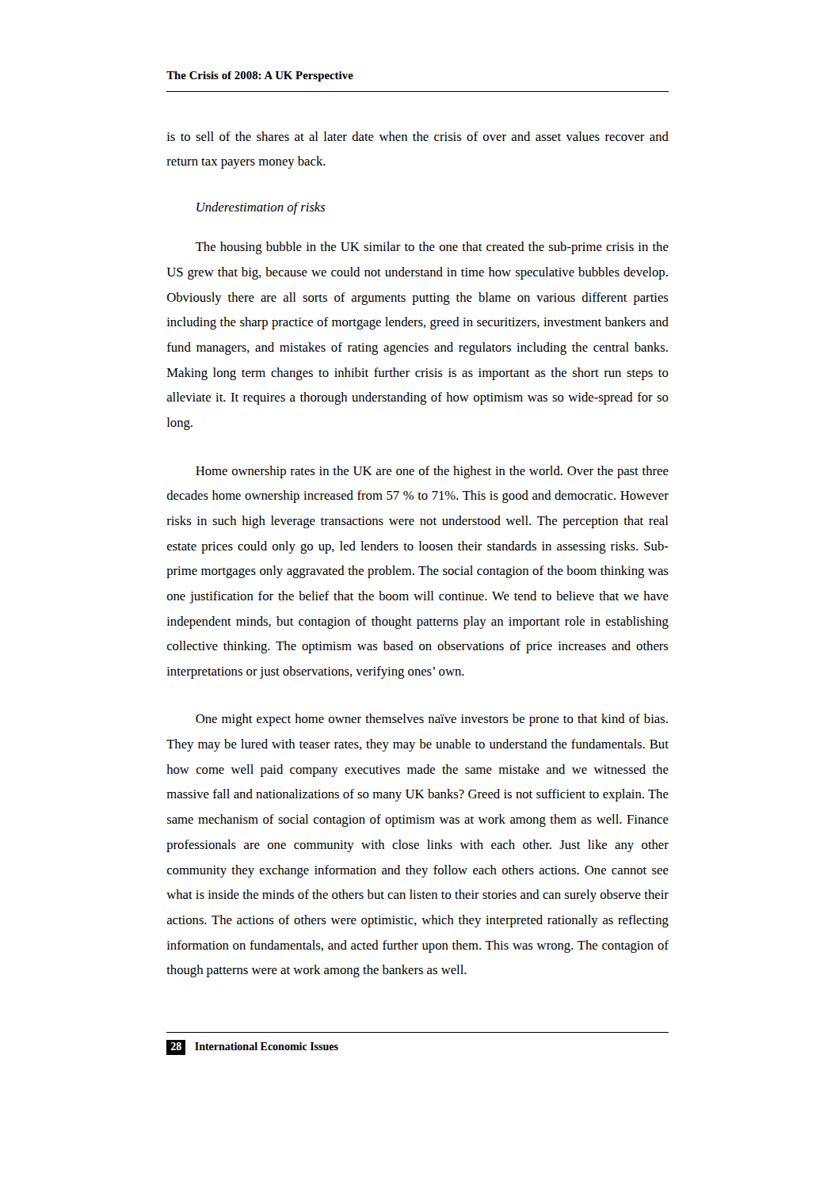The Crisis of 2008: A UK Perspective
is to sell of the shares at al later date when the crisis of over and asset values recover and return tax payers money back.
Underestimation of risks
The housing bubble in the UK similar to the one that created the sub-prime crisis in the US grew that big, because we could not understand in time how speculative bubbles develop. Obviously there are all sorts of arguments putting the blame on various different parties including the sharp practice of mortgage lenders, greed in securitizers, investment bankers and fund managers, and mistakes of rating agencies and regulators including the central banks. Making long term changes to inhibit further crisis is as important as the short run steps to alleviate it. It requires a thorough understanding of how optimism was so wide-spread for so long.
Home ownership rates in the UK are one of the highest in the world. Over the past three decades home ownership increased from 57 % to 71%. This is good and democratic. However risks in such high leverage transactions were not understood well. The perception that real estate prices could only go up, led lenders to loosen their standards in assessing risks. Sub-prime mortgages only aggravated the problem. The social contagion of the boom thinking was one justification for the belief that the boom will continue. We tend to believe that we have independent minds, but contagion of thought patterns play an important role in establishing collective thinking. The optimism was based on observations of price increases and others interpretations or just observations, verifying ones’ own.
One might expect home owner themselves naïve investors be prone to that kind of bias. They may be lured with teaser rates, they may be unable to understand the fundamentals. But how come well paid company executives made the same mistake and we witnessed the massive fall and nationalizations of so many UK banks? Greed is not sufficient to explain. The same mechanism of social contagion of optimism was at work among them as well. Finance professionals are one community with close links with each other. Just like any other community they exchange information and they follow each others actions. One cannot see what is inside the minds of the others but can listen to their stories and can surely observe their actions. The actions of others were optimistic, which they interpreted rationally as reflecting information on fundamentals, and acted further upon them. This was wrong. The contagion of though patterns were at work among the bankers as well.
28 International Economic Issues